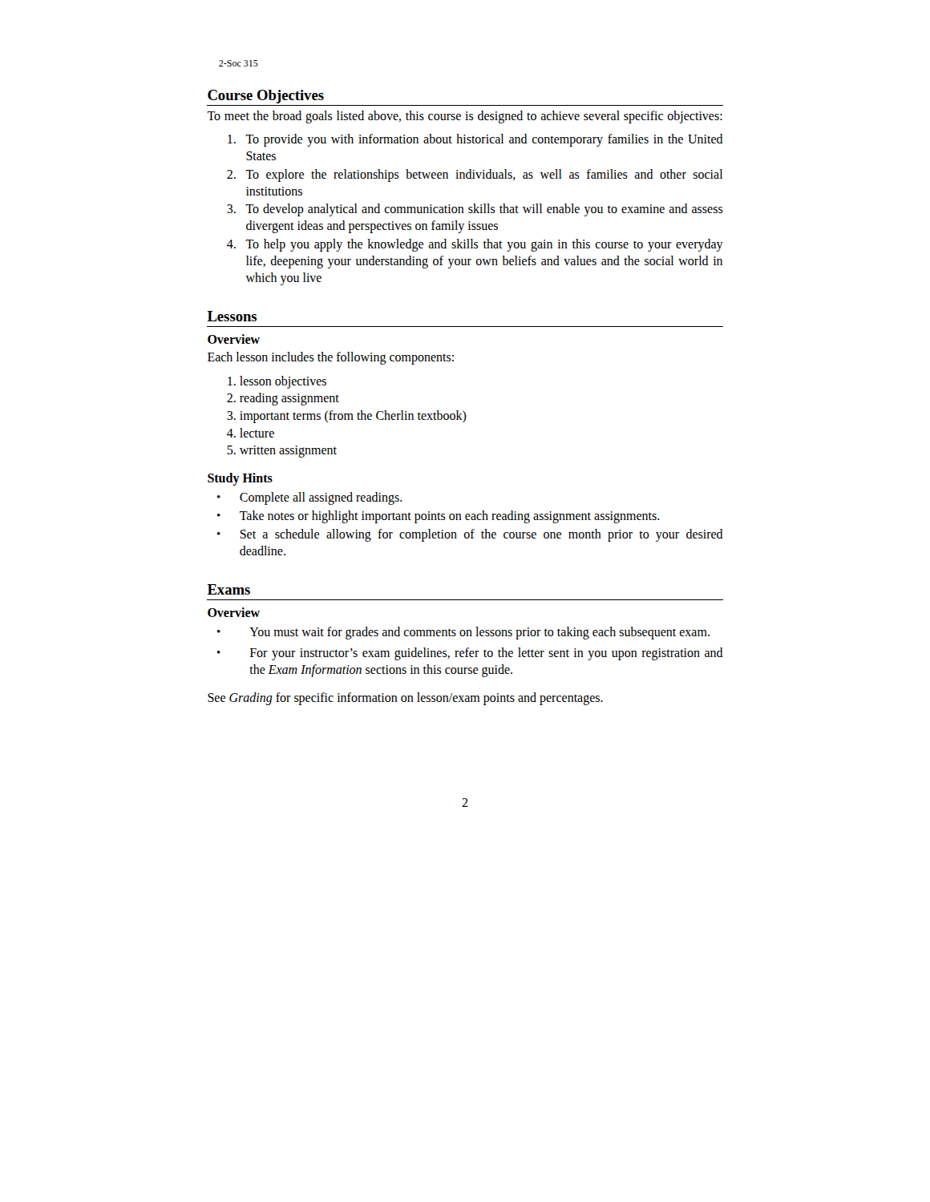2-Soc 315
Course Objectives
To meet the broad goals listed above, this course is designed to achieve several specific objectives:
To provide you with information about historical and contemporary families in the United States
To explore the relationships between individuals, as well as families and other social institutions
To develop analytical and communication skills that will enable you to examine and assess divergent ideas and perspectives on family issues
To help you apply the knowledge and skills that you gain in this course to your everyday life, deepening your understanding of your own beliefs and values and the social world in which you live
Lessons
Overview
Each lesson includes the following components:
lesson objectives
reading assignment
important terms (from the Cherlin textbook)
lecture
written assignment
Study Hints
Complete all assigned readings.
Take notes or highlight important points on each reading assignment assignments.
Set a schedule allowing for completion of the course one month prior to your desired deadline.
Exams
Overview
You must wait for grades and comments on lessons prior to taking each subsequent exam.
For your instructor’s exam guidelines, refer to the letter sent in you upon registration and the Exam Information sections in this course guide.
See Grading for specific information on lesson/exam points and percentages.
2